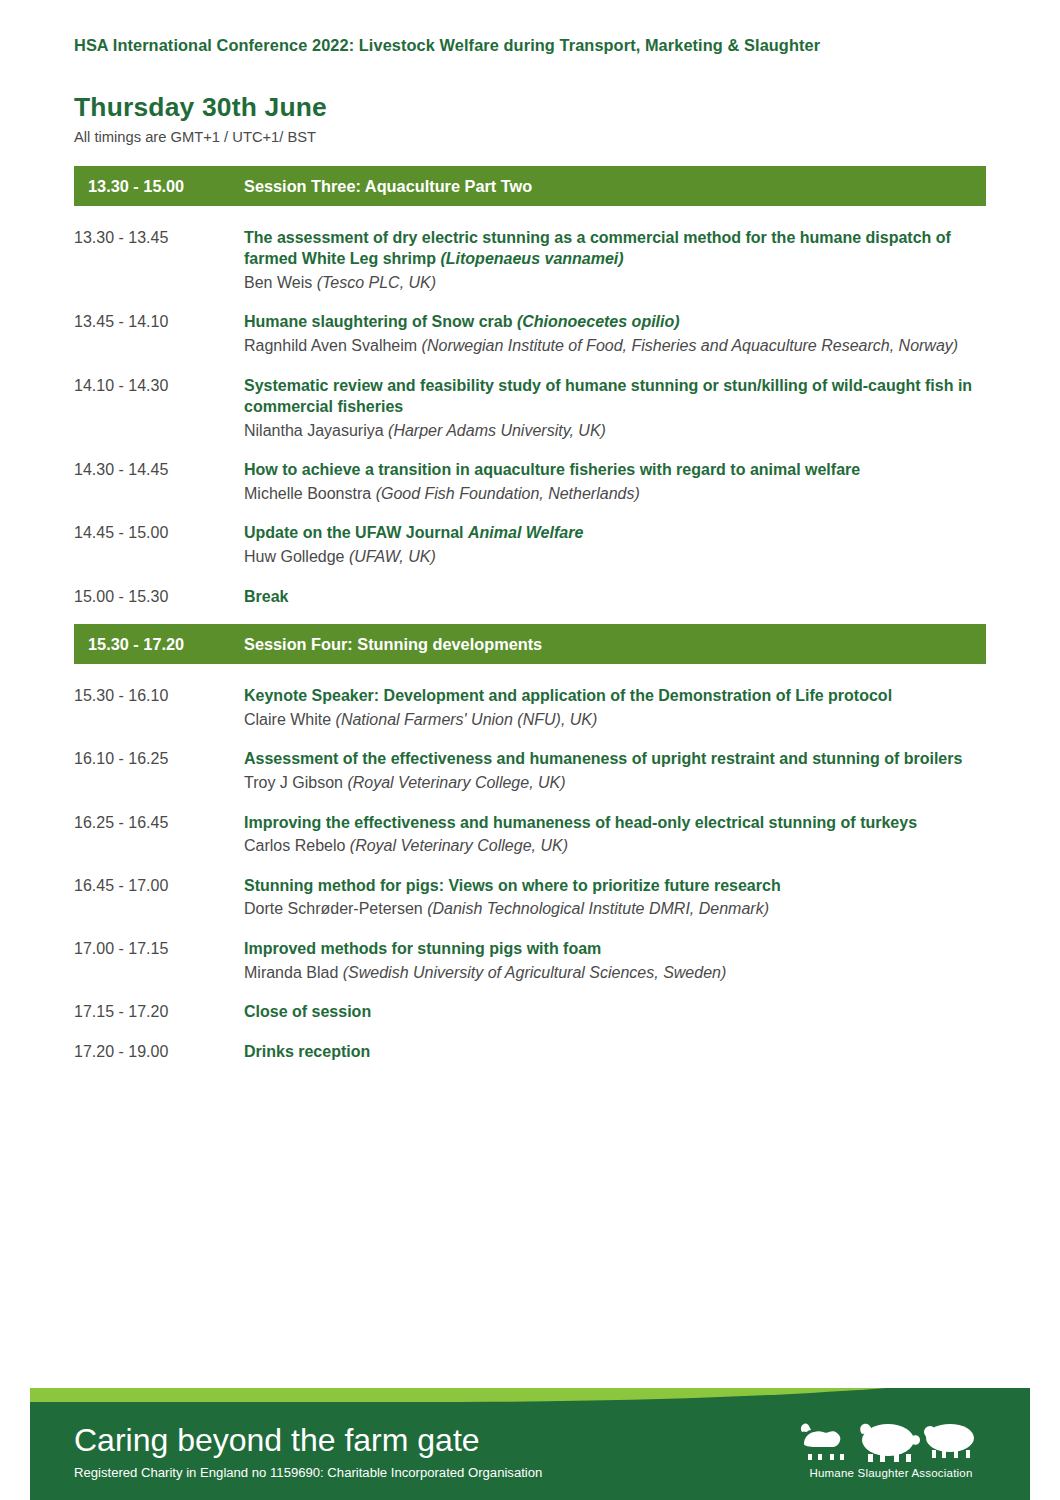HSA International Conference 2022: Livestock Welfare during Transport, Marketing & Slaughter
Thursday 30th June
All timings are GMT+1 / UTC+1/ BST
13.30 - 15.00 Session Three: Aquaculture Part Two
| 13.30 - 13.45 | The assessment of dry electric stunning as a commercial method for the humane dispatch of farmed White Leg shrimp (Litopenaeus vannamei) Ben Weis (Tesco PLC, UK) |
| 13.45 - 14.10 | Humane slaughtering of Snow crab (Chionoecetes opilio) Ragnhild Aven Svalheim (Norwegian Institute of Food, Fisheries and Aquaculture Research, Norway) |
| 14.10 - 14.30 | Systematic review and feasibility study of humane stunning or stun/killing of wild-caught fish in commercial fisheries Nilantha Jayasuriya (Harper Adams University, UK) |
| 14.30 - 14.45 | How to achieve a transition in aquaculture fisheries with regard to animal welfare Michelle Boonstra (Good Fish Foundation, Netherlands) |
| 14.45 - 15.00 | Update on the UFAW Journal Animal Welfare Huw Golledge (UFAW, UK) |
| 15.00 - 15.30 | Break |
15.30 - 17.20 Session Four: Stunning developments
| 15.30 - 16.10 | Keynote Speaker: Development and application of the Demonstration of Life protocol Claire White (National Farmers' Union (NFU), UK) |
| 16.10 - 16.25 | Assessment of the effectiveness and humaneness of upright restraint and stunning of broilers Troy J Gibson (Royal Veterinary College, UK) |
| 16.25 - 16.45 | Improving the effectiveness and humaneness of head-only electrical stunning of turkeys Carlos Rebelo (Royal Veterinary College, UK) |
| 16.45 - 17.00 | Stunning method for pigs: Views on where to prioritize future research Dorte Schrøder-Petersen (Danish Technological Institute DMRI, Denmark) |
| 17.00 - 17.15 | Improved methods for stunning pigs with foam Miranda Blad (Swedish University of Agricultural Sciences, Sweden) |
| 17.15 - 17.20 | Close of session |
| 17.20 - 19.00 | Drinks reception |
Caring beyond the farm gate
Registered Charity in England no 1159690: Charitable Incorporated Organisation
Humane Slaughter Association